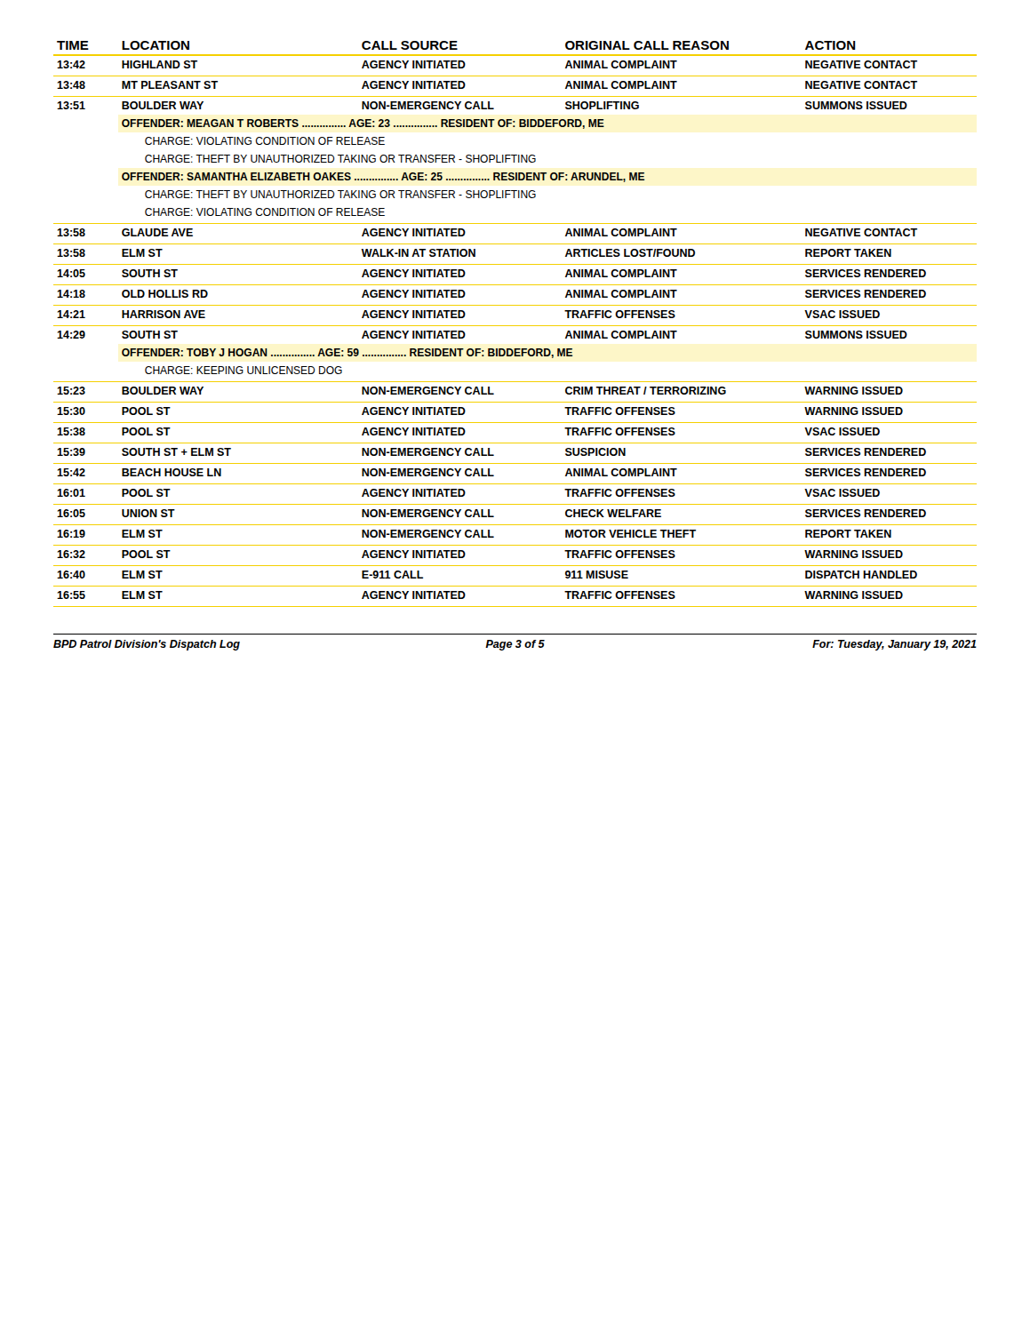| TIME | LOCATION | CALL SOURCE | ORIGINAL CALL REASON | ACTION |
| --- | --- | --- | --- | --- |
| 13:42 | HIGHLAND ST | AGENCY INITIATED | ANIMAL COMPLAINT | NEGATIVE CONTACT |
| 13:48 | MT PLEASANT ST | AGENCY INITIATED | ANIMAL COMPLAINT | NEGATIVE CONTACT |
| 13:51 | BOULDER WAY | NON-EMERGENCY CALL | SHOPLIFTING | SUMMONS ISSUED |
| | OFFENDER: MEAGAN T ROBERTS ............... AGE: 23 ............... RESIDENT OF: BIDDEFORD, ME |
| | CHARGE: VIOLATING CONDITION OF RELEASE |
| | CHARGE: THEFT BY UNAUTHORIZED TAKING OR TRANSFER - SHOPLIFTING |
| | OFFENDER: SAMANTHA ELIZABETH OAKES ............... AGE: 25 ............... RESIDENT OF: ARUNDEL, ME |
| | CHARGE: THEFT BY UNAUTHORIZED TAKING OR TRANSFER - SHOPLIFTING |
| | CHARGE: VIOLATING CONDITION OF RELEASE |
| 13:58 | GLAUDE AVE | AGENCY INITIATED | ANIMAL COMPLAINT | NEGATIVE CONTACT |
| 13:58 | ELM ST | WALK-IN AT STATION | ARTICLES LOST/FOUND | REPORT TAKEN |
| 14:05 | SOUTH ST | AGENCY INITIATED | ANIMAL COMPLAINT | SERVICES RENDERED |
| 14:18 | OLD HOLLIS RD | AGENCY INITIATED | ANIMAL COMPLAINT | SERVICES RENDERED |
| 14:21 | HARRISON AVE | AGENCY INITIATED | TRAFFIC OFFENSES | VSAC ISSUED |
| 14:29 | SOUTH ST | AGENCY INITIATED | ANIMAL COMPLAINT | SUMMONS ISSUED |
| | OFFENDER: TOBY J HOGAN ............... AGE: 59 ............... RESIDENT OF: BIDDEFORD, ME |
| | CHARGE: KEEPING UNLICENSED DOG |
| 15:23 | BOULDER WAY | NON-EMERGENCY CALL | CRIM THREAT / TERRORIZING | WARNING ISSUED |
| 15:30 | POOL ST | AGENCY INITIATED | TRAFFIC OFFENSES | WARNING ISSUED |
| 15:38 | POOL ST | AGENCY INITIATED | TRAFFIC OFFENSES | VSAC ISSUED |
| 15:39 | SOUTH ST + ELM ST | NON-EMERGENCY CALL | SUSPICION | SERVICES RENDERED |
| 15:42 | BEACH HOUSE LN | NON-EMERGENCY CALL | ANIMAL COMPLAINT | SERVICES RENDERED |
| 16:01 | POOL ST | AGENCY INITIATED | TRAFFIC OFFENSES | VSAC ISSUED |
| 16:05 | UNION ST | NON-EMERGENCY CALL | CHECK WELFARE | SERVICES RENDERED |
| 16:19 | ELM ST | NON-EMERGENCY CALL | MOTOR VEHICLE THEFT | REPORT TAKEN |
| 16:32 | POOL ST | AGENCY INITIATED | TRAFFIC OFFENSES | WARNING ISSUED |
| 16:40 | ELM ST | E-911 CALL | 911 MISUSE | DISPATCH HANDLED |
| 16:55 | ELM ST | AGENCY INITIATED | TRAFFIC OFFENSES | WARNING ISSUED |
BPD Patrol Division's Dispatch Log
Page 3 of 5
For: Tuesday, January 19, 2021